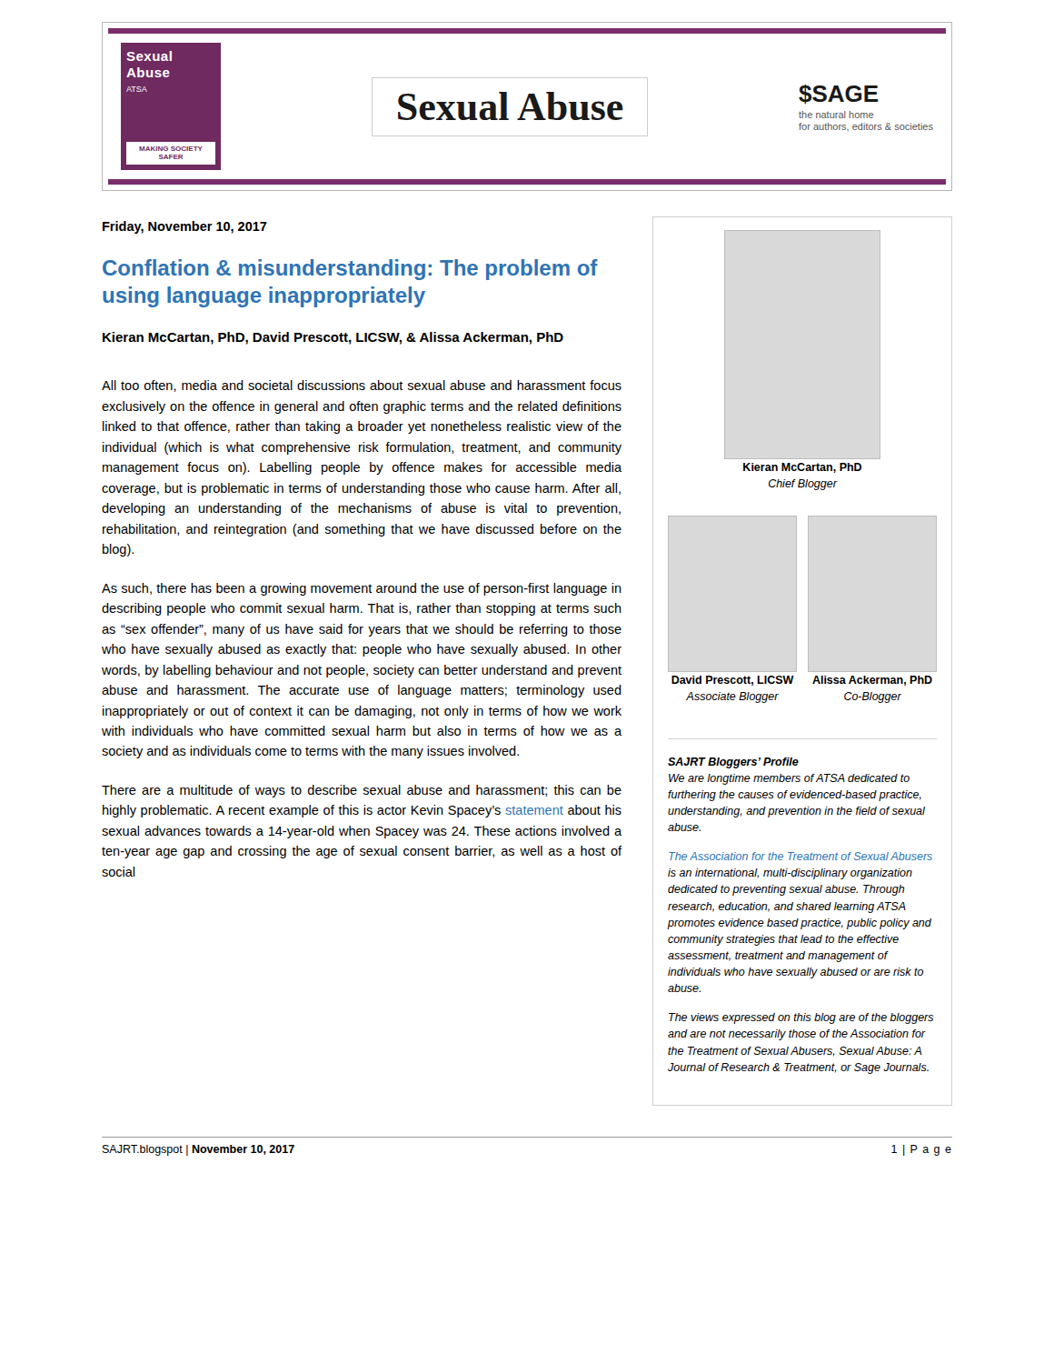Sexual
Abuse
ATSA
MAKING SOCIETY SAFER
Sexual Abuse
$SAGE
the natural home
for authors, editors & societies
Friday, November 10, 2017
Conflation & misunderstanding: The problem of using language inappropriately
Kieran McCartan, PhD, David Prescott, LICSW, & Alissa Ackerman, PhD
All too often, media and societal discussions about sexual abuse and harassment focus exclusively on the offence in general and often graphic terms and the related definitions linked to that offence, rather than taking a broader yet nonetheless realistic view of the individual (which is what comprehensive risk formulation, treatment, and community management focus on). Labelling people by offence makes for accessible media coverage, but is problematic in terms of understanding those who cause harm. After all, developing an understanding of the mechanisms of abuse is vital to prevention, rehabilitation, and reintegration (and something that we have discussed before on the blog).
As such, there has been a growing movement around the use of person-first language in describing people who commit sexual harm. That is, rather than stopping at terms such as “sex offender”, many of us have said for years that we should be referring to those who have sexually abused as exactly that: people who have sexually abused. In other words, by labelling behaviour and not people, society can better understand and prevent abuse and harassment. The accurate use of language matters; terminology used inappropriately or out of context it can be damaging, not only in terms of how we work with individuals who have committed sexual harm but also in terms of how we as a society and as individuals come to terms with the many issues involved.
There are a multitude of ways to describe sexual abuse and harassment; this can be highly problematic. A recent example of this is actor Kevin Spacey’s statement about his sexual advances towards a 14-year-old when Spacey was 24. These actions involved a ten-year age gap and crossing the age of sexual consent barrier, as well as a host of social
Kieran McCartan, PhD
Chief Blogger
David Prescott, LICSW
Associate Blogger
Alissa Ackerman, PhD
Co-Blogger
SAJRT Bloggers’ Profile
We are longtime members of ATSA dedicated to furthering the causes of evidenced-based practice, understanding, and prevention in the field of sexual abuse.
The Association for the Treatment of Sexual Abusers is an international, multi-disciplinary organization dedicated to preventing sexual abuse. Through research, education, and shared learning ATSA promotes evidence based practice, public policy and community strategies that lead to the effective assessment, treatment and management of individuals who have sexually abused or are risk to abuse.
The views expressed on this blog are of the bloggers and are not necessarily those of the Association for the Treatment of Sexual Abusers, Sexual Abuse: A Journal of Research & Treatment, or Sage Journals.
SAJRT.blogspot | November 10, 2017
1 | P a g e